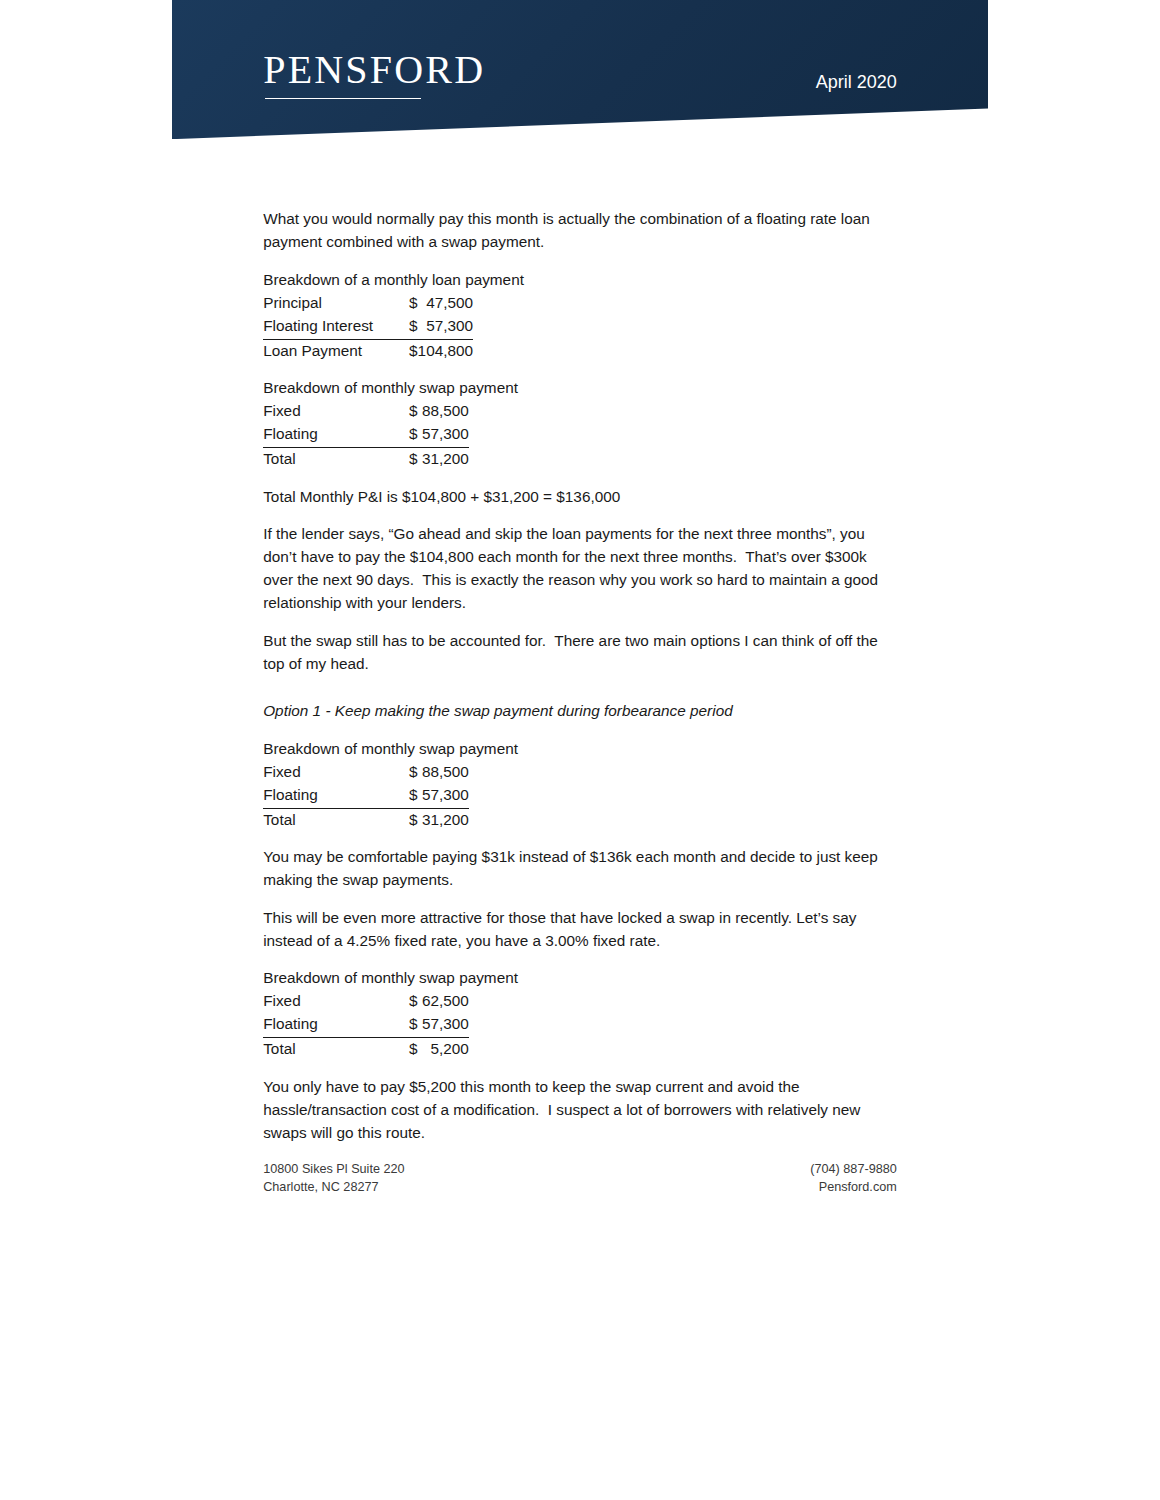PENSFORD
April 2020
What you would normally pay this month is actually the combination of a floating rate loan payment combined with a swap payment.
Breakdown of a monthly loan payment
| Principal | $ 47,500 |
| Floating Interest | $ 57,300 |
| Loan Payment | $104,800 |
Breakdown of monthly swap payment
| Fixed | $ 88,500 |
| Floating | $ 57,300 |
| Total | $ 31,200 |
Total Monthly P&I is $104,800 + $31,200 = $136,000
If the lender says, “Go ahead and skip the loan payments for the next three months”, you don’t have to pay the $104,800 each month for the next three months. That’s over $300k over the next 90 days. This is exactly the reason why you work so hard to maintain a good relationship with your lenders.
But the swap still has to be accounted for. There are two main options I can think of off the top of my head.
Option 1 - Keep making the swap payment during forbearance period
Breakdown of monthly swap payment
| Fixed | $ 88,500 |
| Floating | $ 57,300 |
| Total | $ 31,200 |
You may be comfortable paying $31k instead of $136k each month and decide to just keep making the swap payments.
This will be even more attractive for those that have locked a swap in recently. Let’s say instead of a 4.25% fixed rate, you have a 3.00% fixed rate.
Breakdown of monthly swap payment
| Fixed | $ 62,500 |
| Floating | $ 57,300 |
| Total | $ 5,200 |
You only have to pay $5,200 this month to keep the swap current and avoid the hassle/transaction cost of a modification. I suspect a lot of borrowers with relatively new swaps will go this route.
10800 Sikes Pl Suite 220
(704) 887-9880
Charlotte, NC 28277
Pensford.com